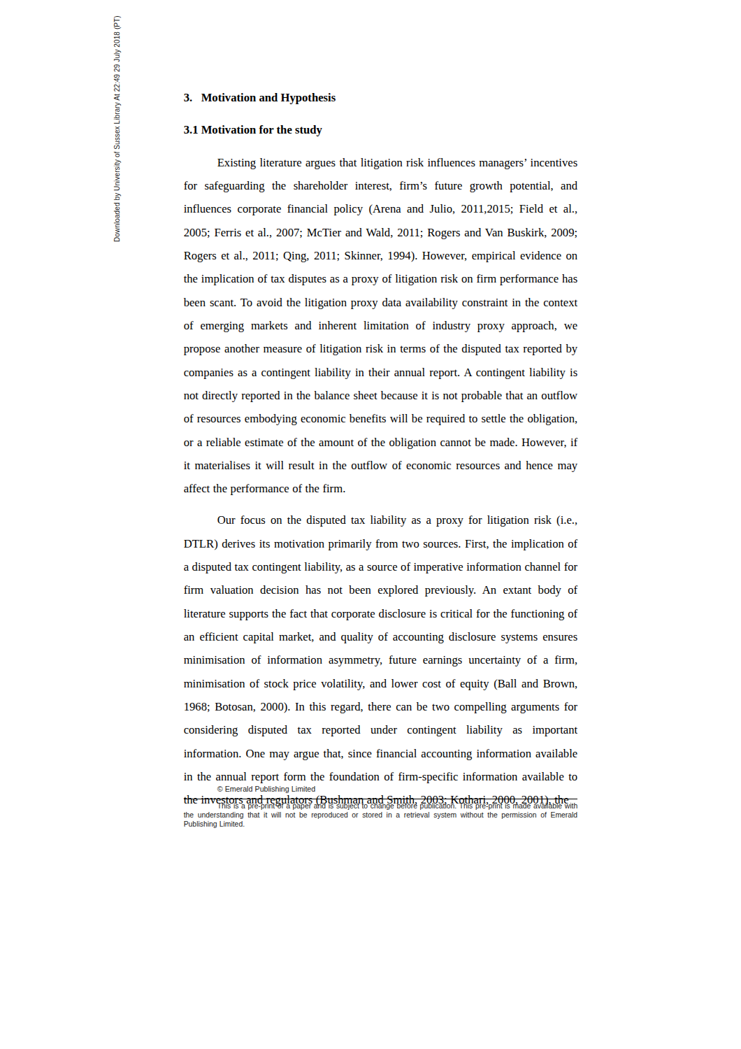Downloaded by University of Sussex Library At 22:49 29 July 2018 (PT)
3. Motivation and Hypothesis
3.1 Motivation for the study
Existing literature argues that litigation risk influences managers’ incentives for safeguarding the shareholder interest, firm’s future growth potential, and influences corporate financial policy (Arena and Julio, 2011,2015; Field et al., 2005; Ferris et al., 2007; McTier and Wald, 2011; Rogers and Van Buskirk, 2009; Rogers et al., 2011; Qing, 2011; Skinner, 1994). However, empirical evidence on the implication of tax disputes as a proxy of litigation risk on firm performance has been scant. To avoid the litigation proxy data availability constraint in the context of emerging markets and inherent limitation of industry proxy approach, we propose another measure of litigation risk in terms of the disputed tax reported by companies as a contingent liability in their annual report. A contingent liability is not directly reported in the balance sheet because it is not probable that an outflow of resources embodying economic benefits will be required to settle the obligation, or a reliable estimate of the amount of the obligation cannot be made. However, if it materialises it will result in the outflow of economic resources and hence may affect the performance of the firm.
Our focus on the disputed tax liability as a proxy for litigation risk (i.e., DTLR) derives its motivation primarily from two sources. First, the implication of a disputed tax contingent liability, as a source of imperative information channel for firm valuation decision has not been explored previously. An extant body of literature supports the fact that corporate disclosure is critical for the functioning of an efficient capital market, and quality of accounting disclosure systems ensures minimisation of information asymmetry, future earnings uncertainty of a firm, minimisation of stock price volatility, and lower cost of equity (Ball and Brown, 1968; Botosan, 2000). In this regard, there can be two compelling arguments for considering disputed tax reported under contingent liability as important information. One may argue that, since financial accounting information available in the annual report form the foundation of firm-specific information available to the investors and regulators (Bushman and Smith, 2003; Kothari, 2000, 2001), the
© Emerald Publishing Limited
This is a pre-print of a paper and is subject to change before publication. This pre-print is made available with the understanding that it will not be reproduced or stored in a retrieval system without the permission of Emerald Publishing Limited.